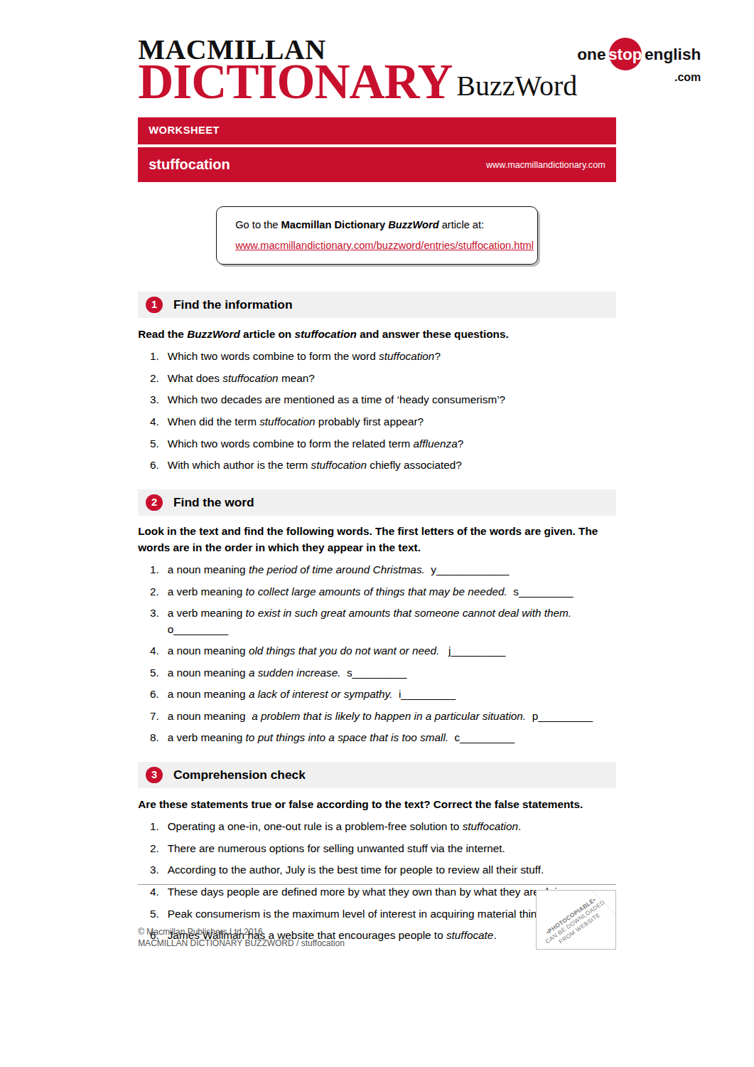MACMILLAN
DICTIONARY BuzzWord
one stop english
.com
WORKSHEET
stuffocation www.macmillandictionary.com
Go to the Macmillan Dictionary BuzzWord article at:
www.macmillandictionary.com/buzzword/entries/stuffocation.html
1 Find the information
Read the BuzzWord article on stuffocation and answer these questions.
Which two words combine to form the word stuffocation?
What does stuffocation mean?
Which two decades are mentioned as a time of ‘heady consumerism’?
When did the term stuffocation probably first appear?
Which two words combine to form the related term affluenza?
With which author is the term stuffocation chiefly associated?
2 Find the word
Look in the text and find the following words. The first letters of the words are given. The words are in the order in which they appear in the text.
a noun meaning the period of time around Christmas. y____________
a verb meaning to collect large amounts of things that may be needed. s_________
a verb meaning to exist in such great amounts that someone cannot deal with them. o_________
a noun meaning old things that you do not want or need. j_________
a noun meaning a sudden increase. s_________
a noun meaning a lack of interest or sympathy. i_________
a noun meaning a problem that is likely to happen in a particular situation. p_________
a verb meaning to put things into a space that is too small. c_________
3 Comprehension check
Are these statements true or false according to the text? Correct the false statements.
Operating a one-in, one-out rule is a problem-free solution to stuffocation.
There are numerous options for selling unwanted stuff via the internet.
According to the author, July is the best time for people to review all their stuff.
These days people are defined more by what they own than by what they are doing.
Peak consumerism is the maximum level of interest in acquiring material things.
James Wallman has a website that encourages people to stuffocate.
© Macmillan Publishers Ltd 2016
MACMILLAN DICTIONARY BUZZWORD / stuffocation
•PHOTOCOPIABLE•
CAN BE DOWNLOADED
FROM WEBSITE